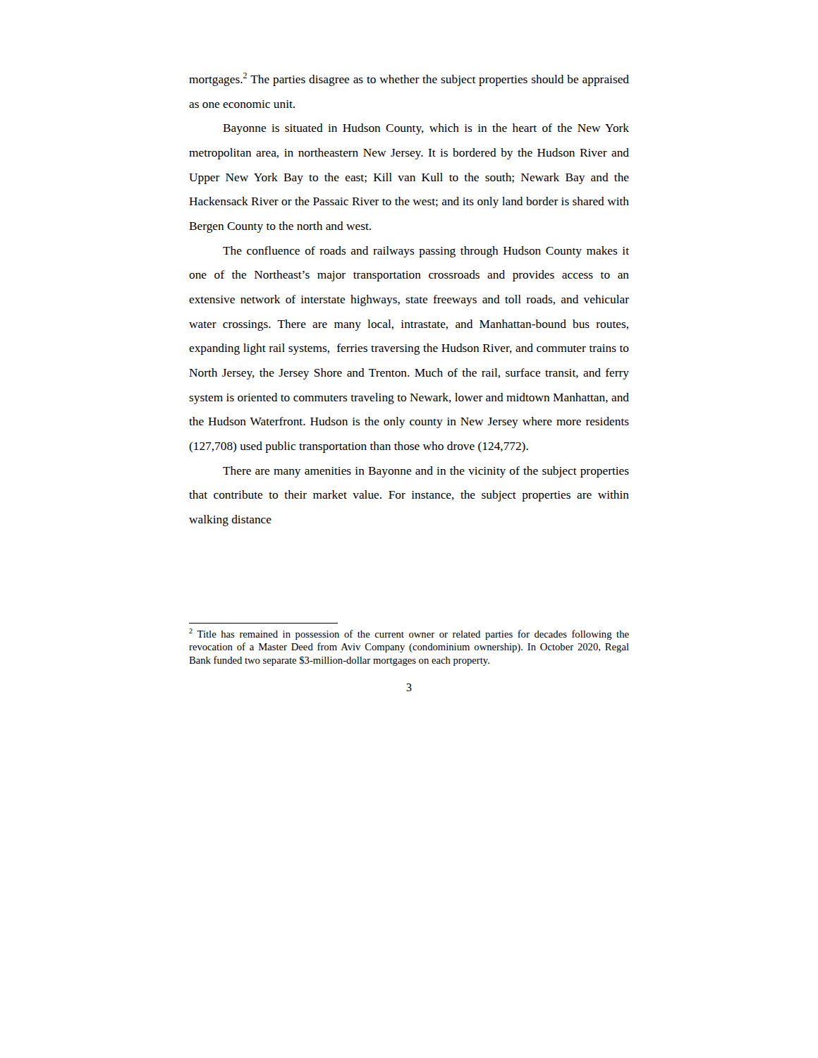mortgages.2 The parties disagree as to whether the subject properties should be appraised as one economic unit.
Bayonne is situated in Hudson County, which is in the heart of the New York metropolitan area, in northeastern New Jersey. It is bordered by the Hudson River and Upper New York Bay to the east; Kill van Kull to the south; Newark Bay and the Hackensack River or the Passaic River to the west; and its only land border is shared with Bergen County to the north and west.
The confluence of roads and railways passing through Hudson County makes it one of the Northeast’s major transportation crossroads and provides access to an extensive network of interstate highways, state freeways and toll roads, and vehicular water crossings. There are many local, intrastate, and Manhattan-bound bus routes, expanding light rail systems, ferries traversing the Hudson River, and commuter trains to North Jersey, the Jersey Shore and Trenton. Much of the rail, surface transit, and ferry system is oriented to commuters traveling to Newark, lower and midtown Manhattan, and the Hudson Waterfront. Hudson is the only county in New Jersey where more residents (127,708) used public transportation than those who drove (124,772).
There are many amenities in Bayonne and in the vicinity of the subject properties that contribute to their market value. For instance, the subject properties are within walking distance
2 Title has remained in possession of the current owner or related parties for decades following the revocation of a Master Deed from Aviv Company (condominium ownership). In October 2020, Regal Bank funded two separate $3-million-dollar mortgages on each property.
3